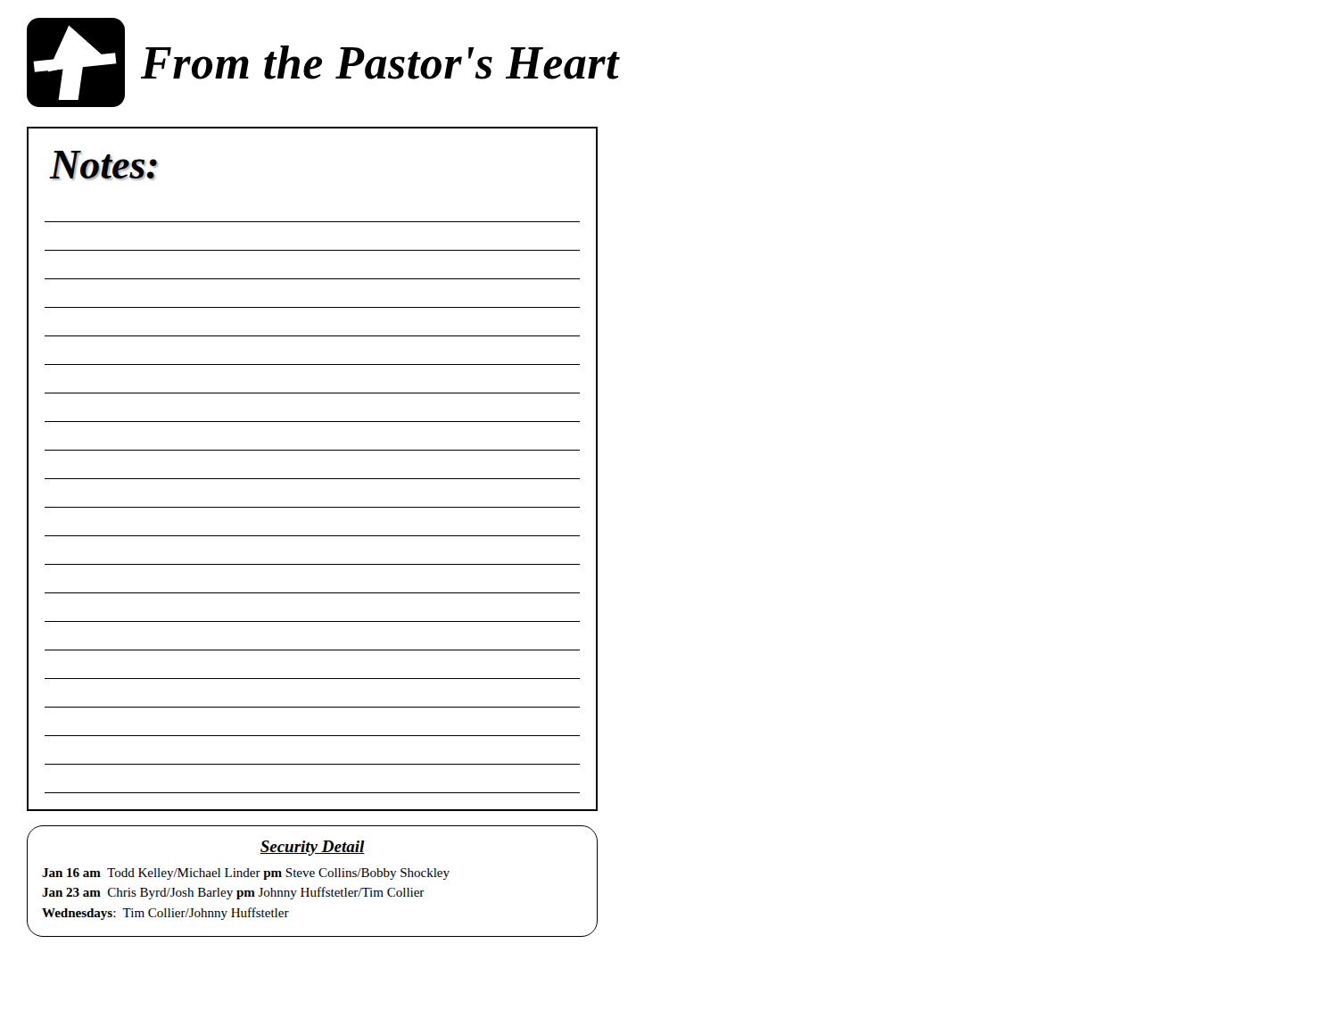From the Pastor's Heart
Notes:
Security Detail
Jan 16 am Todd Kelley/Michael Linder pm Steve Collins/Bobby Shockley
Jan 23 am Chris Byrd/Josh Barley pm Johnny Huffstetler/Tim Collier
Wednesdays: Tim Collier/Johnny Huffstetler